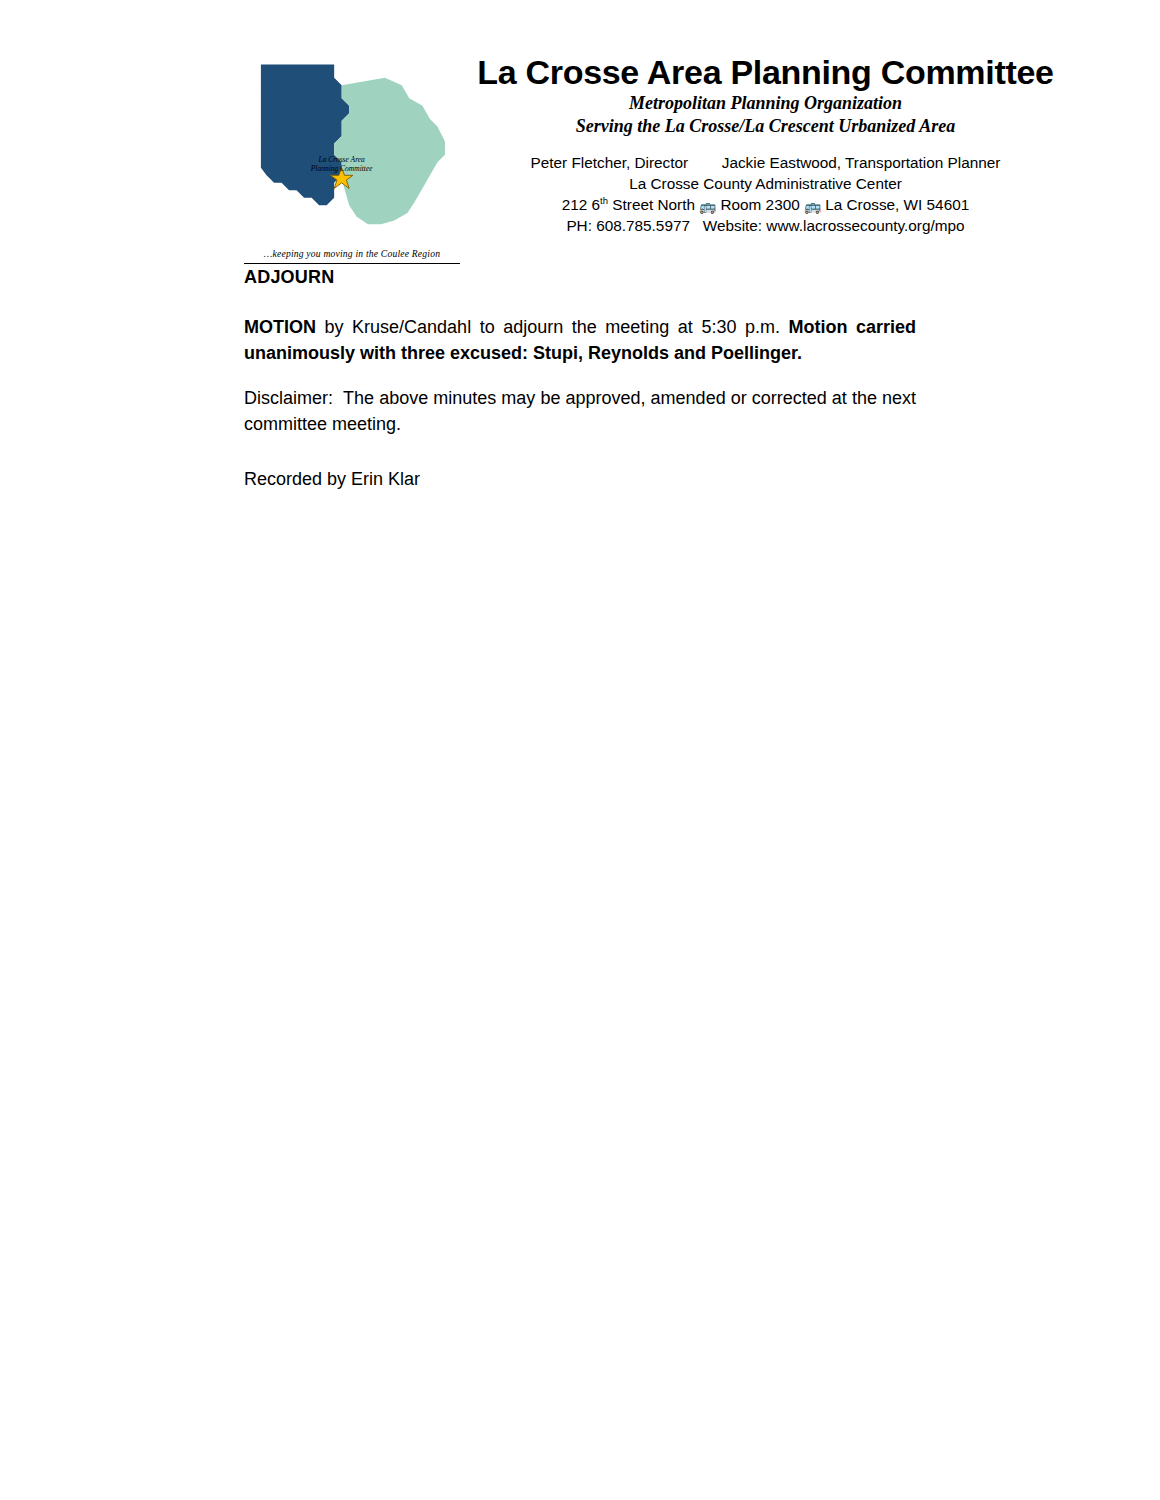La Crosse Area Planning Committee
…keeping you moving in the Coulee Region
La Crosse Area Planning Committee
Metropolitan Planning Organization
Serving the La Crosse/La Crescent Urbanized Area
Peter Fletcher, Director Jackie Eastwood, Transportation Planner La Crosse County Administrative Center
212 6th Street North 🚌 Room 2300 🚌 La Crosse, WI 54601
PH: 608.785.5977 Website: www.lacrossecounty.org/mpo
ADJOURN
MOTION by Kruse/Candahl to adjourn the meeting at 5:30 p.m. Motion carried unanimously with three excused: Stupi, Reynolds and Poellinger.
Disclaimer: The above minutes may be approved, amended or corrected at the next committee meeting.
Recorded by Erin Klar